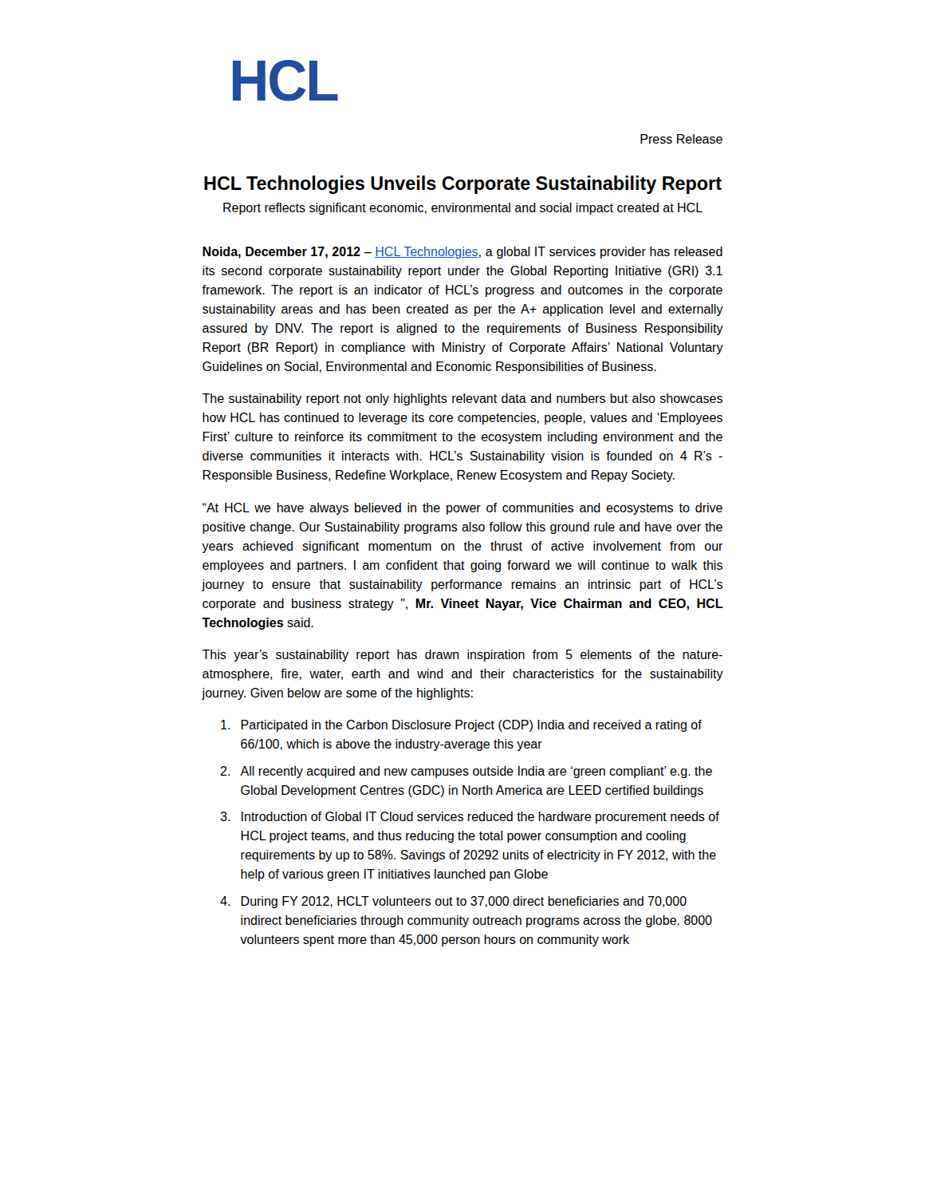HCL
Press Release
HCL Technologies Unveils Corporate Sustainability Report
Report reflects significant economic, environmental and social impact created at HCL
Noida, December 17, 2012 – HCL Technologies, a global IT services provider has released its second corporate sustainability report under the Global Reporting Initiative (GRI) 3.1 framework. The report is an indicator of HCL’s progress and outcomes in the corporate sustainability areas and has been created as per the A+ application level and externally assured by DNV. The report is aligned to the requirements of Business Responsibility Report (BR Report) in compliance with Ministry of Corporate Affairs’ National Voluntary Guidelines on Social, Environmental and Economic Responsibilities of Business.
The sustainability report not only highlights relevant data and numbers but also showcases how HCL has continued to leverage its core competencies, people, values and ‘Employees First’ culture to reinforce its commitment to the ecosystem including environment and the diverse communities it interacts with. HCL’s Sustainability vision is founded on 4 R’s - Responsible Business, Redefine Workplace, Renew Ecosystem and Repay Society.
“At HCL we have always believed in the power of communities and ecosystems to drive positive change. Our Sustainability programs also follow this ground rule and have over the years achieved significant momentum on the thrust of active involvement from our employees and partners. I am confident that going forward we will continue to walk this journey to ensure that sustainability performance remains an intrinsic part of HCL’s corporate and business strategy ", Mr. Vineet Nayar, Vice Chairman and CEO, HCL Technologies said.
This year’s sustainability report has drawn inspiration from 5 elements of the nature- atmosphere, fire, water, earth and wind and their characteristics for the sustainability journey. Given below are some of the highlights:
Participated in the Carbon Disclosure Project (CDP) India and received a rating of 66/100, which is above the industry-average this year
All recently acquired and new campuses outside India are ‘green compliant’ e.g. the Global Development Centres (GDC) in North America are LEED certified buildings
Introduction of Global IT Cloud services reduced the hardware procurement needs of HCL project teams, and thus reducing the total power consumption and cooling requirements by up to 58%. Savings of 20292 units of electricity in FY 2012, with the help of various green IT initiatives launched pan Globe
During FY 2012, HCLT volunteers out to 37,000 direct beneficiaries and 70,000 indirect beneficiaries through community outreach programs across the globe. 8000 volunteers spent more than 45,000 person hours on community work